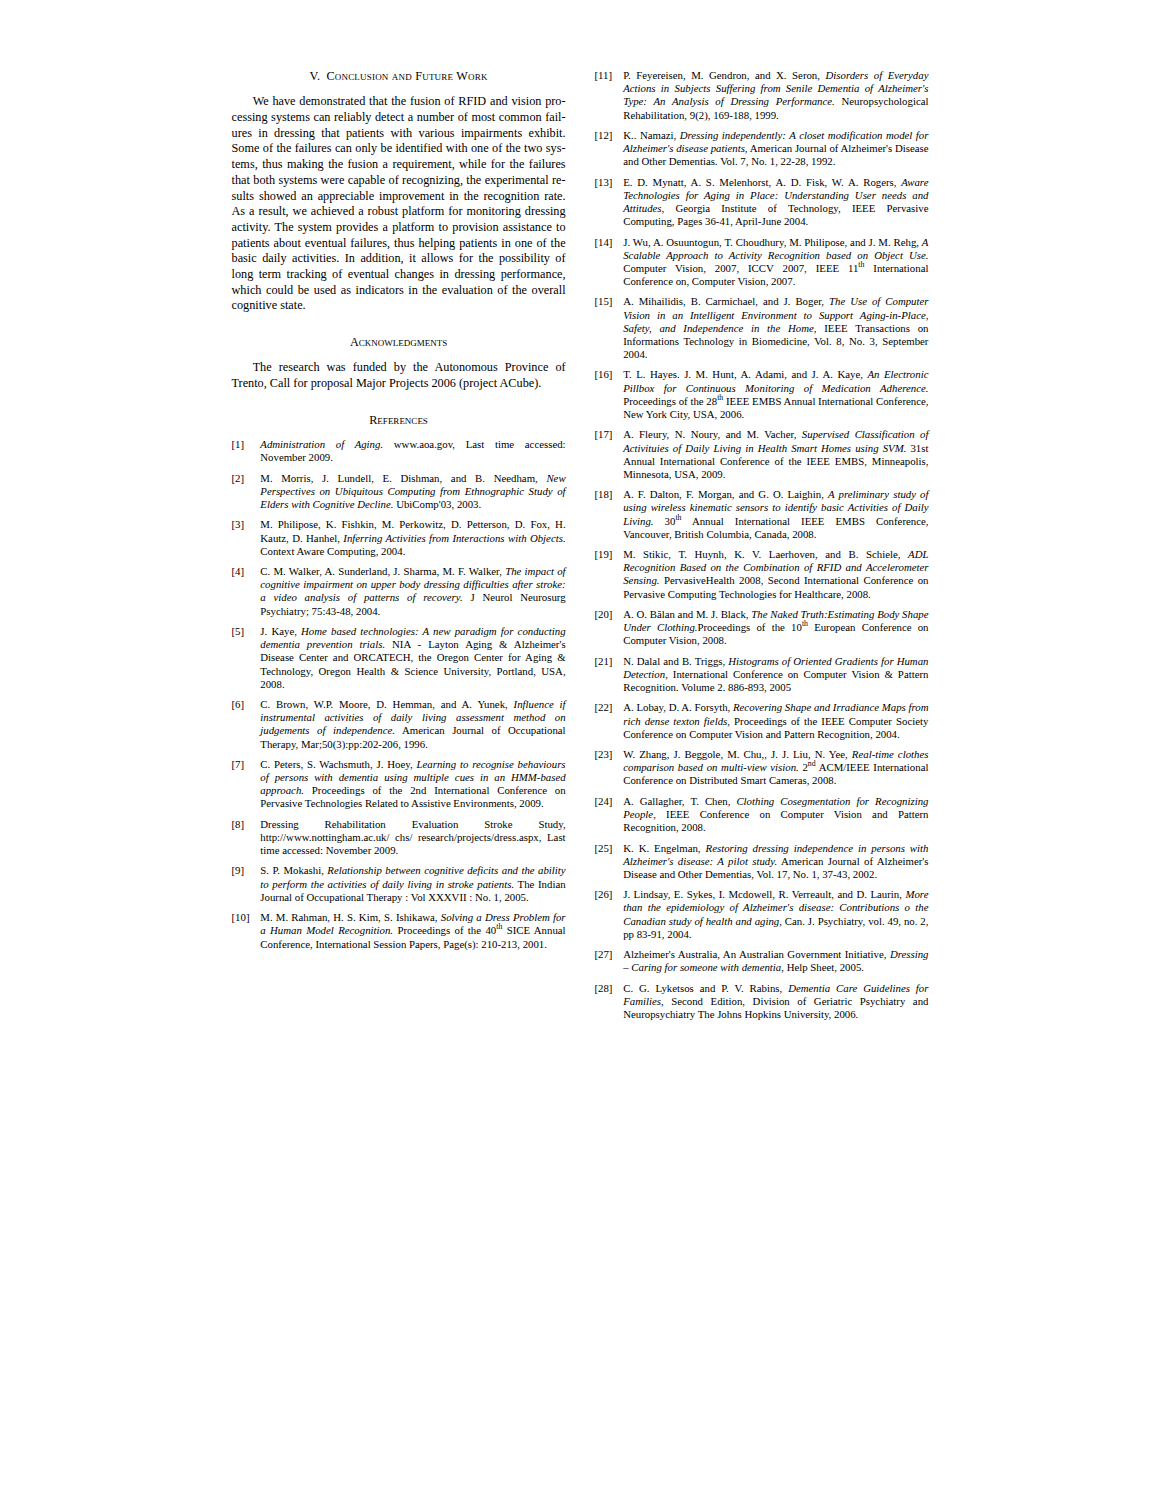V. Conclusion and Future Work
We have demonstrated that the fusion of RFID and vision processing systems can reliably detect a number of most common failures in dressing that patients with various impairments exhibit. Some of the failures can only be identified with one of the two systems, thus making the fusion a requirement, while for the failures that both systems were capable of recognizing, the experimental results showed an appreciable improvement in the recognition rate. As a result, we achieved a robust platform for monitoring dressing activity. The system provides a platform to provision assistance to patients about eventual failures, thus helping patients in one of the basic daily activities. In addition, it allows for the possibility of long term tracking of eventual changes in dressing performance, which could be used as indicators in the evaluation of the overall cognitive state.
Acknowledgments
The research was funded by the Autonomous Province of Trento, Call for proposal Major Projects 2006 (project ACube).
References
[1] Administration of Aging. www.aoa.gov, Last time accessed: November 2009.
[2] M. Morris, J. Lundell, E. Dishman, and B. Needham, New Perspectives on Ubiquitous Computing from Ethnographic Study of Elders with Cognitive Decline. UbiComp'03, 2003.
[3] M. Philipose, K. Fishkin, M. Perkowitz, D. Petterson, D. Fox, H. Kautz, D. Hanhel, Inferring Activities from Interactions with Objects. Context Aware Computing, 2004.
[4] C. M. Walker, A. Sunderland, J. Sharma, M. F. Walker, The impact of cognitive impairment on upper body dressing difficulties after stroke: a video analysis of patterns of recovery. J Neurol Neurosurg Psychiatry; 75:43-48, 2004.
[5] J. Kaye, Home based technologies: A new paradigm for conducting dementia prevention trials. NIA - Layton Aging & Alzheimer's Disease Center and ORCATECH, the Oregon Center for Aging & Technology, Oregon Health & Science University, Portland, USA, 2008.
[6] C. Brown, W.P. Moore, D. Hemman, and A. Yunek, Influence if instrumental activities of daily living assessment method on judgements of independence. American Journal of Occupational Therapy, Mar;50(3):pp:202-206, 1996.
[7] C. Peters, S. Wachsmuth, J. Hoey, Learning to recognise behaviours of persons with dementia using multiple cues in an HMM-based approach. Proceedings of the 2nd International Conference on Pervasive Technologies Related to Assistive Environments, 2009.
[8] Dressing Rehabilitation Evaluation Stroke Study, http://www.nottingham.ac.uk/ chs/ research/projects/dress.aspx, Last time accessed: November 2009.
[9] S. P. Mokashi, Relationship between cognitive deficits and the ability to perform the activities of daily living in stroke patients. The Indian Journal of Occupational Therapy : Vol XXXVII : No. 1, 2005.
[10] M. M. Rahman, H. S. Kim, S. Ishikawa, Solving a Dress Problem for a Human Model Recognition. Proceedings of the 40th SICE Annual Conference, International Session Papers, Page(s): 210-213, 2001.
[11] P. Feyereisen, M. Gendron, and X. Seron, Disorders of Everyday Actions in Subjects Suffering from Senile Dementia of Alzheimer's Type: An Analysis of Dressing Performance. Neuropsychological Rehabilitation, 9(2), 169-188, 1999.
[12] K.. Namazi, Dressing independently: A closet modification model for Alzheimer's disease patients, American Journal of Alzheimer's Disease and Other Dementias. Vol. 7, No. 1, 22-28, 1992.
[13] E. D. Mynatt, A. S. Melenhorst, A. D. Fisk, W. A. Rogers, Aware Technologies for Aging in Place: Understanding User needs and Attitudes, Georgia Institute of Technology, IEEE Pervasive Computing, Pages 36-41, April-June 2004.
[14] J. Wu, A. Osuuntogun, T. Choudhury, M. Philipose, and J. M. Rehg, A Scalable Approach to Activity Recognition based on Object Use. Computer Vision, 2007, ICCV 2007, IEEE 11th International Conference on, Computer Vision, 2007.
[15] A. Mihailidis, B. Carmichael, and J. Boger, The Use of Computer Vision in an Intelligent Environment to Support Aging-in-Place, Safety, and Independence in the Home, IEEE Transactions on Informations Technology in Biomedicine, Vol. 8, No. 3, September 2004.
[16] T. L. Hayes. J. M. Hunt, A. Adami, and J. A. Kaye, An Electronic Pillbox for Continuous Monitoring of Medication Adherence. Proceedings of the 28th IEEE EMBS Annual International Conference, New York City, USA, 2006.
[17] A. Fleury, N. Noury, and M. Vacher, Supervised Classification of Activituies of Daily Living in Health Smart Homes using SVM. 31st Annual International Conference of the IEEE EMBS, Minneapolis, Minnesota, USA, 2009.
[18] A. F. Dalton, F. Morgan, and G. O. Laighin, A preliminary study of using wireless kinematic sensors to identify basic Activities of Daily Living. 30th Annual International IEEE EMBS Conference, Vancouver, British Columbia, Canada, 2008.
[19] M. Stikic, T. Huynh, K. V. Laerhoven, and B. Schiele, ADL Recognition Based on the Combination of RFID and Accelerometer Sensing. PervasiveHealth 2008, Second International Conference on Pervasive Computing Technologies for Healthcare, 2008.
[20] A. O. Bălan and M. J. Black, The Naked Truth:Estimating Body Shape Under Clothing. Proceedings of the 10th European Conference on Computer Vision, 2008.
[21] N. Dalal and B. Triggs, Histograms of Oriented Gradients for Human Detection, International Conference on Computer Vision & Pattern Recognition. Volume 2. 886-893, 2005
[22] A. Lobay, D. A. Forsyth, Recovering Shape and Irradiance Maps from rich dense texton fields, Proceedings of the IEEE Computer Society Conference on Computer Vision and Pattern Recognition, 2004.
[23] W. Zhang, J. Beggole, M. Chu,, J. J. Liu, N. Yee, Real-time clothes comparison based on multi-view vision. 2nd ACM/IEEE International Conference on Distributed Smart Cameras, 2008.
[24] A. Gallagher, T. Chen, Clothing Cosegmentation for Recognizing People, IEEE Conference on Computer Vision and Pattern Recognition, 2008.
[25] K. K. Engelman, Restoring dressing independence in persons with Alzheimer's disease: A pilot study. American Journal of Alzheimer's Disease and Other Dementias, Vol. 17, No. 1, 37-43, 2002.
[26] J. Lindsay, E. Sykes, I. Mcdowell, R. Verreault, and D. Laurin, More than the epidemiology of Alzheimer's disease: Contributions o the Canadian study of health and aging, Can. J. Psychiatry, vol. 49, no. 2, pp 83-91, 2004.
[27] Alzheimer's Australia, An Australian Government Initiative, Dressing – Caring for someone with dementia, Help Sheet, 2005.
[28] C. G. Lyketsos and P. V. Rabins, Dementia Care Guidelines for Families, Second Edition, Division of Geriatric Psychiatry and Neuropsychiatry The Johns Hopkins University, 2006.